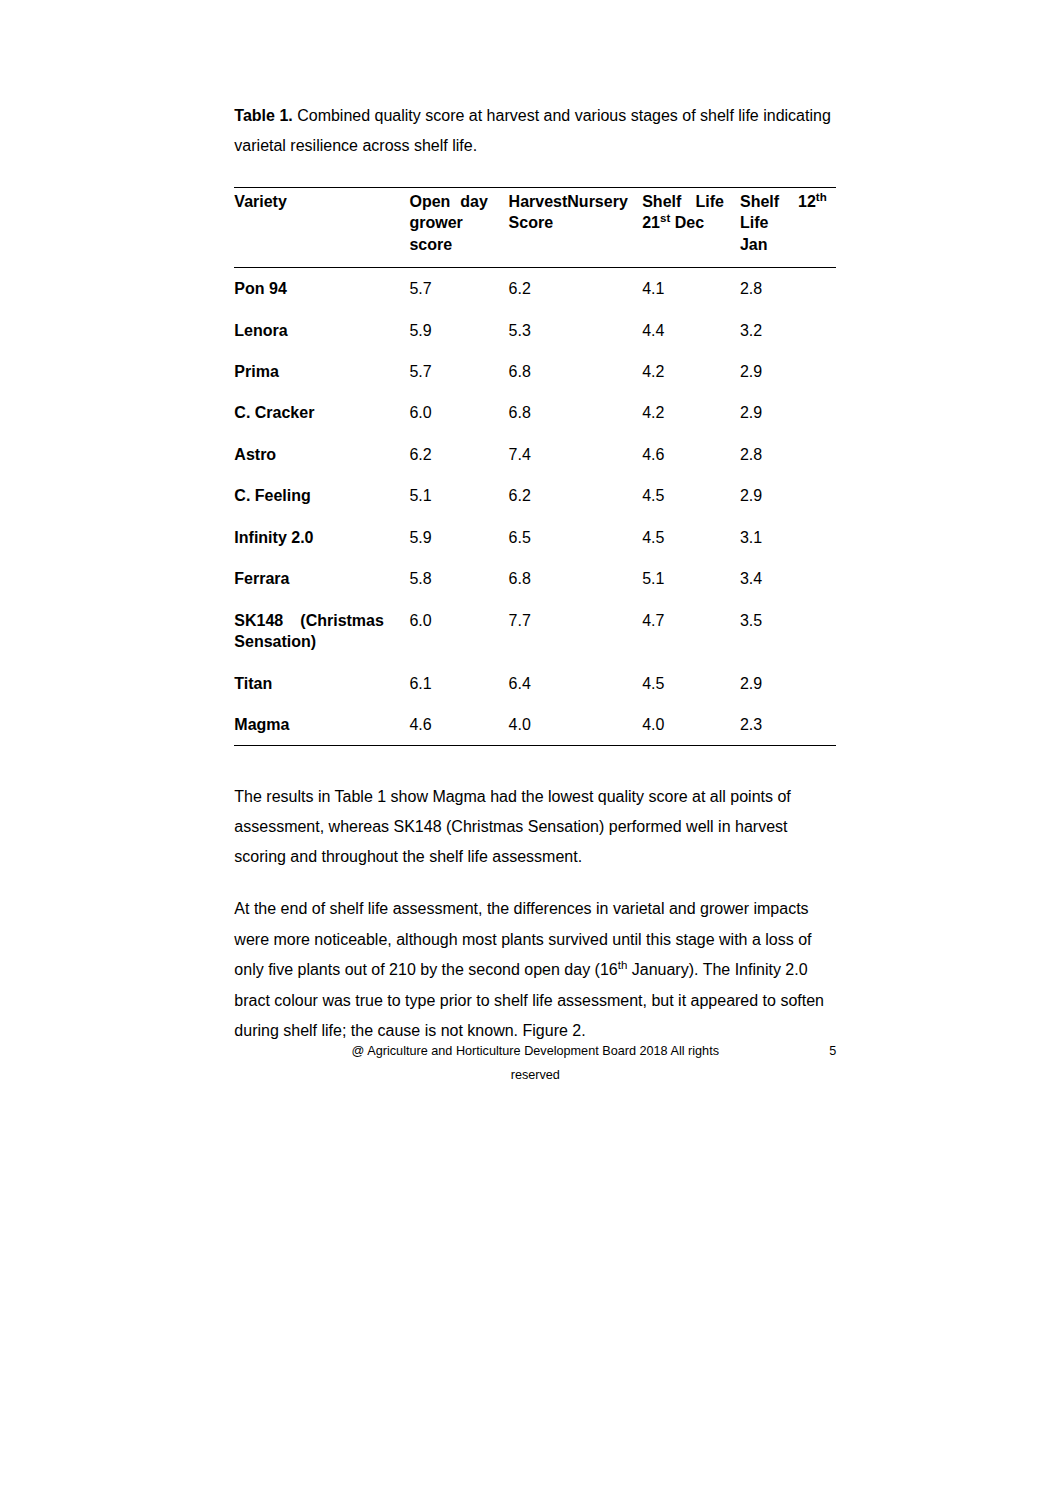Table 1. Combined quality score at harvest and various stages of shelf life indicating varietal resilience across shelf life.
| Variety | Open day grower score | Harvest Nursery Score | Shelf Life 21 st Dec | Shelf Life 12 th Jan |
| --- | --- | --- | --- | --- |
| Pon 94 | 5.7 | 6.2 | 4.1 | 2.8 |
| Lenora | 5.9 | 5.3 | 4.4 | 3.2 |
| Prima | 5.7 | 6.8 | 4.2 | 2.9 |
| C. Cracker | 6.0 | 6.8 | 4.2 | 2.9 |
| Astro | 6.2 | 7.4 | 4.6 | 2.8 |
| C. Feeling | 5.1 | 6.2 | 4.5 | 2.9 |
| Infinity 2.0 | 5.9 | 6.5 | 4.5 | 3.1 |
| Ferrara | 5.8 | 6.8 | 5.1 | 3.4 |
| SK148 (Christmas Sensation) | 6.0 | 7.7 | 4.7 | 3.5 |
| Titan | 6.1 | 6.4 | 4.5 | 2.9 |
| Magma | 4.6 | 4.0 | 4.0 | 2.3 |
The results in Table 1 show Magma had the lowest quality score at all points of assessment, whereas SK148 (Christmas Sensation) performed well in harvest scoring and throughout the shelf life assessment.
At the end of shelf life assessment, the differences in varietal and grower impacts were more noticeable, although most plants survived until this stage with a loss of only five plants out of 210 by the second open day (16th January). The Infinity 2.0 bract colour was true to type prior to shelf life assessment, but it appeared to soften during shelf life; the cause is not known. Figure 2.
@ Agriculture and Horticulture Development Board 2018 All rights reserved
5